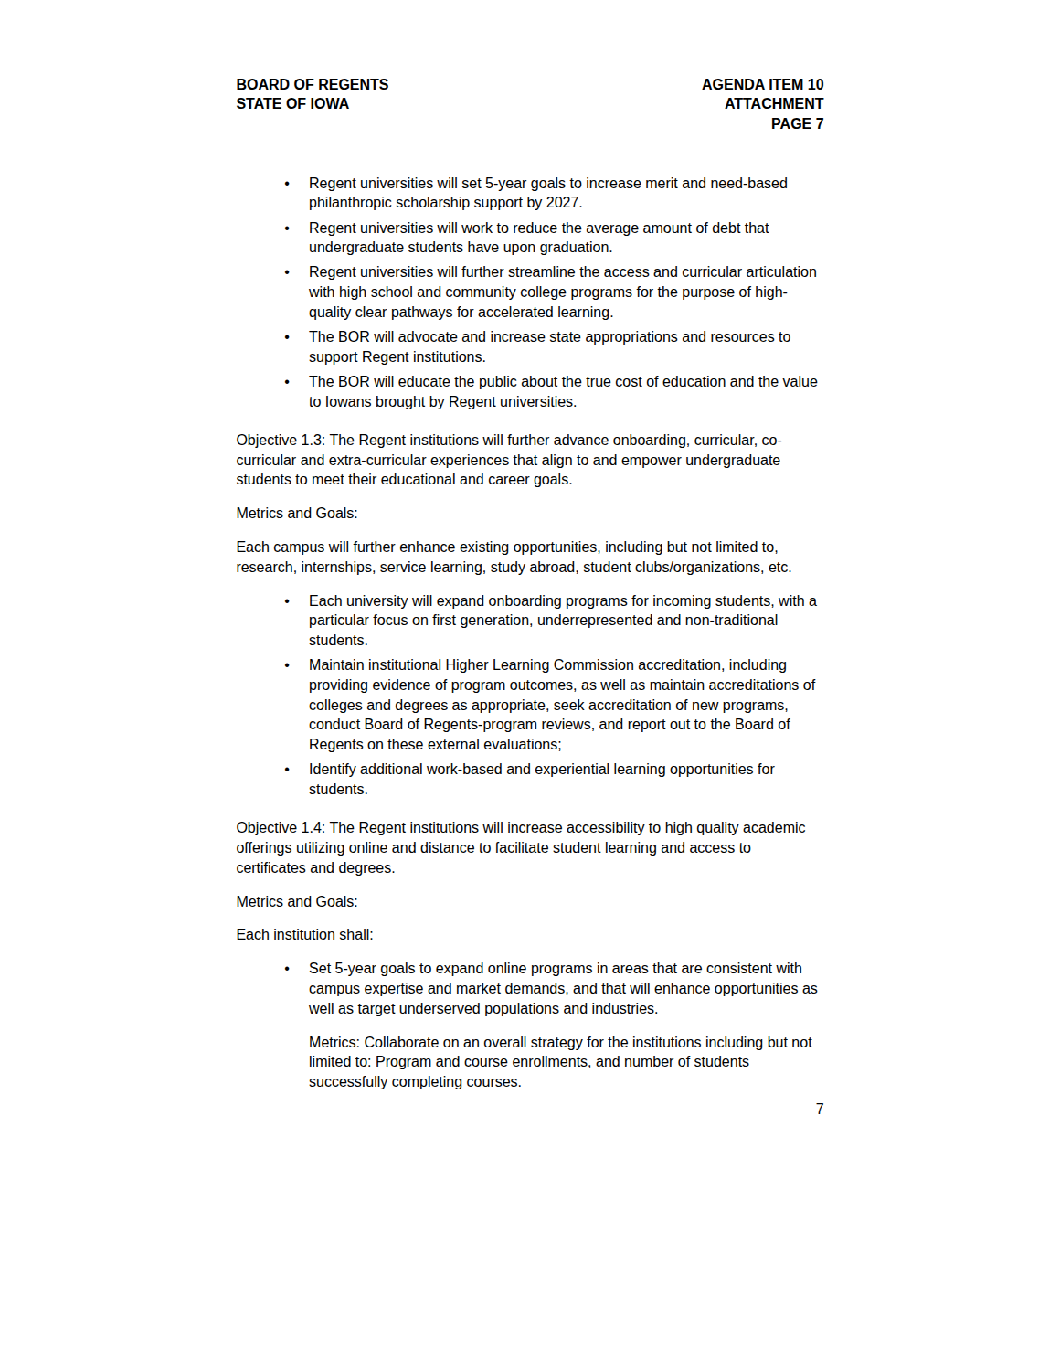| BOARD OF REGENTS | AGENDA ITEM 10 |
| STATE OF IOWA | ATTACHMENT |
| | PAGE 7 |
Regent universities will set 5-year goals to increase merit and need-based philanthropic scholarship support by 2027.
Regent universities will work to reduce the average amount of debt that undergraduate students have upon graduation.
Regent universities will further streamline the access and curricular articulation with high school and community college programs for the purpose of high-quality clear pathways for accelerated learning.
The BOR will advocate and increase state appropriations and resources to support Regent institutions.
The BOR will educate the public about the true cost of education and the value to Iowans brought by Regent universities.
Objective 1.3: The Regent institutions will further advance onboarding, curricular, co-curricular and extra-curricular experiences that align to and empower undergraduate students to meet their educational and career goals.
Metrics and Goals:
Each campus will further enhance existing opportunities, including but not limited to, research, internships, service learning, study abroad, student clubs/organizations, etc.
Each university will expand onboarding programs for incoming students, with a particular focus on first generation, underrepresented and non-traditional students.
Maintain institutional Higher Learning Commission accreditation, including providing evidence of program outcomes, as well as maintain accreditations of colleges and degrees as appropriate, seek accreditation of new programs, conduct Board of Regents-program reviews, and report out to the Board of Regents on these external evaluations;
Identify additional work-based and experiential learning opportunities for students.
Objective 1.4: The Regent institutions will increase accessibility to high quality academic offerings utilizing online and distance to facilitate student learning and access to certificates and degrees.
Metrics and Goals:
Each institution shall:
Set 5-year goals to expand online programs in areas that are consistent with campus expertise and market demands, and that will enhance opportunities as well as target underserved populations and industries.
Metrics: Collaborate on an overall strategy for the institutions including but not limited to: Program and course enrollments, and number of students successfully completing courses.
7